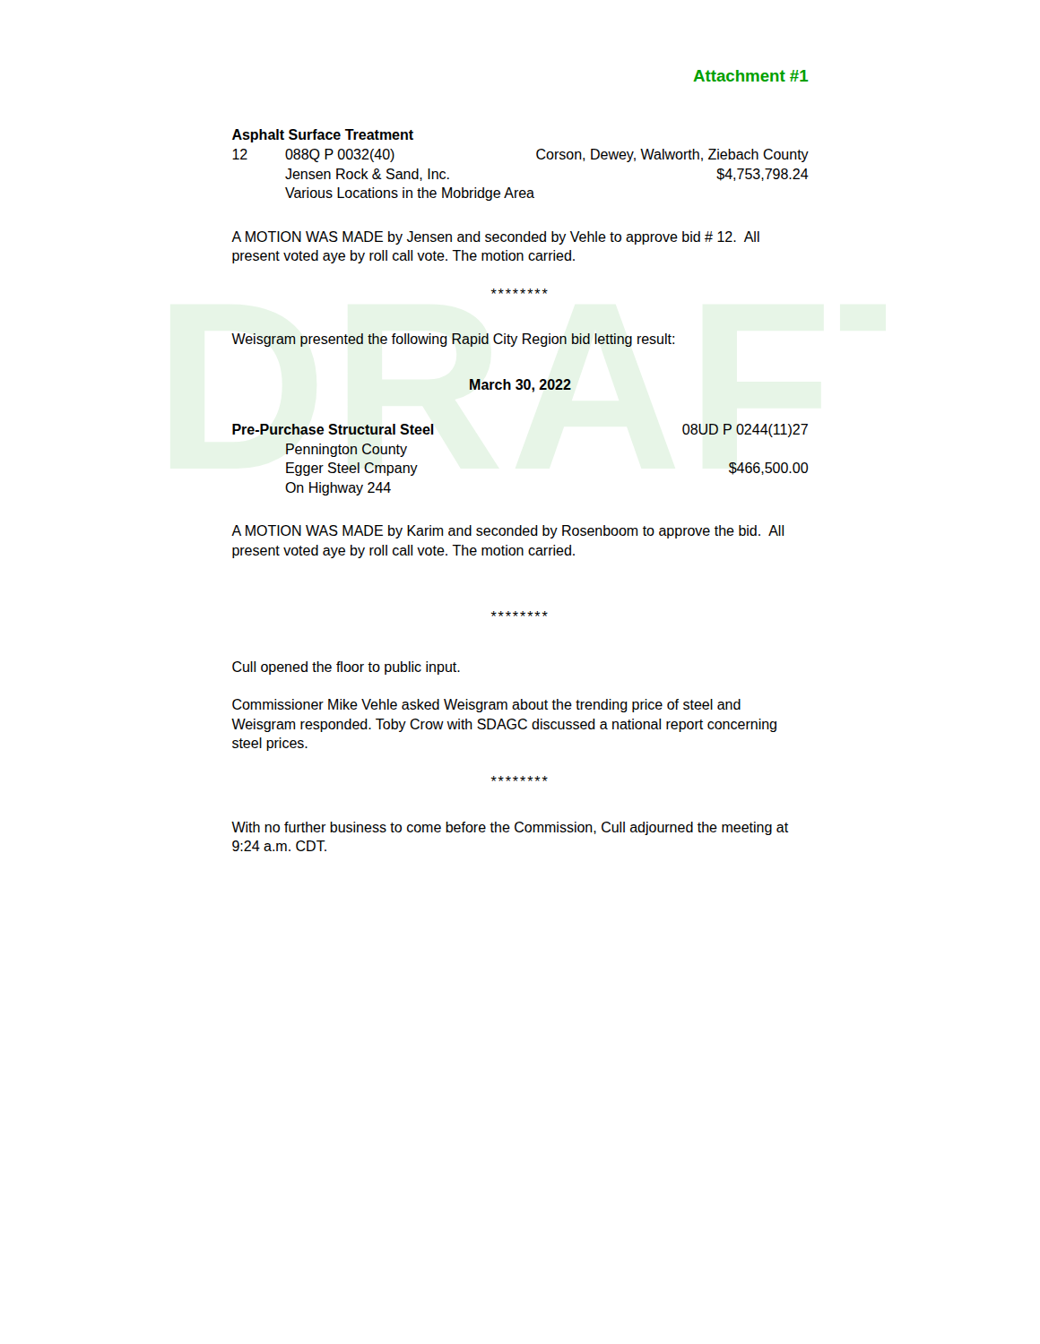DRAFT
Attachment #1
Asphalt Surface Treatment
12088Q P 0032(40) Corson, Dewey, Walworth, Ziebach County
Jensen Rock & Sand, Inc. $4,753,798.24
Various Locations in the Mobridge Area
A MOTION WAS MADE by Jensen and seconded by Vehle to approve bid # 12. All present voted aye by roll call vote. The motion carried.
********
Weisgram presented the following Rapid City Region bid letting result:
March 30, 2022
Pre-Purchase Structural Steel 08UD P 0244(11)27
Pennington County
Egger Steel Cmpany $466,500.00
On Highway 244
A MOTION WAS MADE by Karim and seconded by Rosenboom to approve the bid. All present voted aye by roll call vote. The motion carried.
********
Cull opened the floor to public input.
Commissioner Mike Vehle asked Weisgram about the trending price of steel and Weisgram responded. Toby Crow with SDAGC discussed a national report concerning steel prices.
********
With no further business to come before the Commission, Cull adjourned the meeting at 9:24 a.m. CDT.